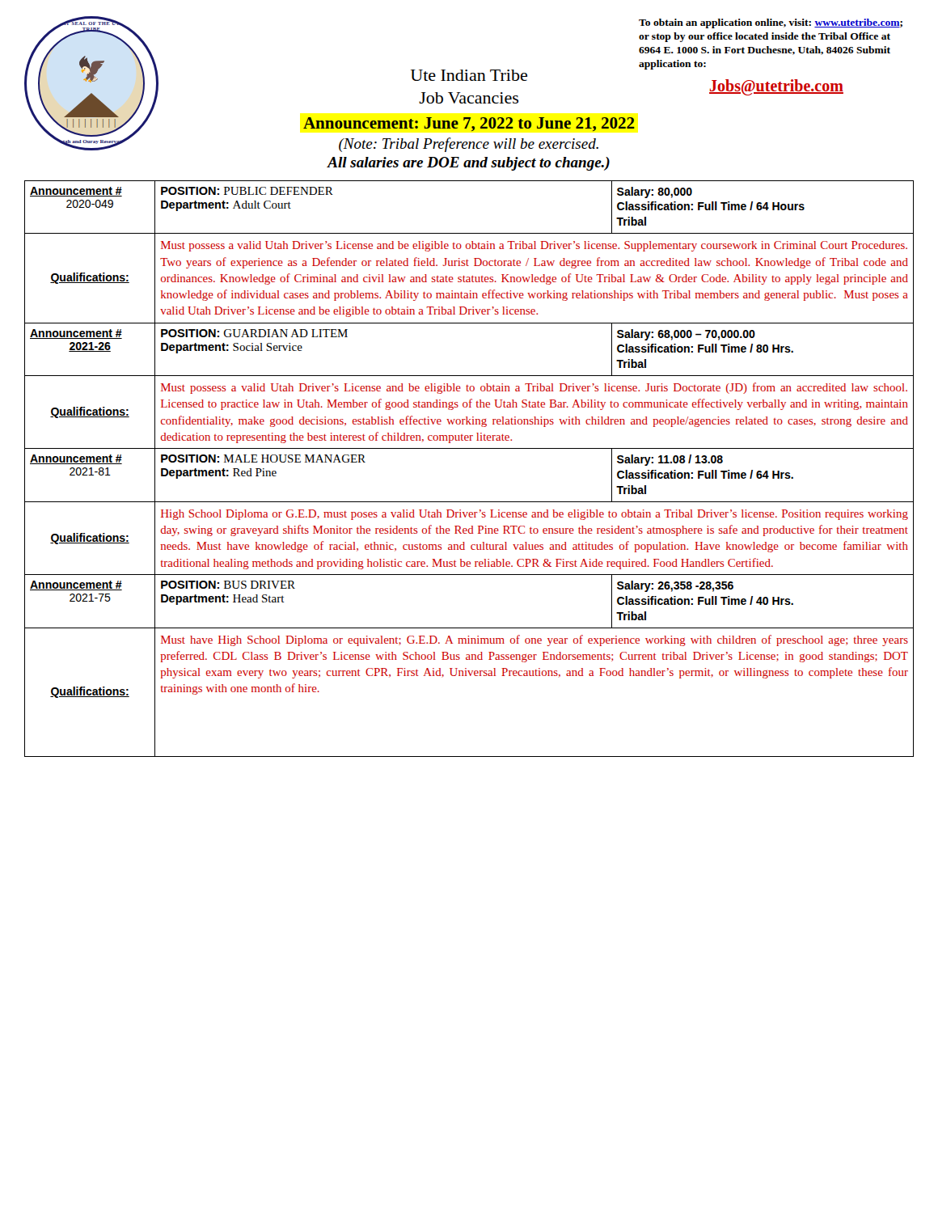THE GREAT SEAL OF THE UTE INDIAN TRIBE
🦅
│││││││││
Uintah and Ouray Reservation
To obtain an application online, visit: www.utetribe.com; or stop by our office located inside the Tribal Office at 6964 E. 1000 S. in Fort Duchesne, Utah, 84026 Submit application to:
Jobs@utetribe.com
Ute Indian Tribe
Job Vacancies
Announcement: June 7, 2022 to June 21, 2022
(Note: Tribal Preference will be exercised.
All salaries are DOE and subject to change.)
| Announcement # 2020-049 | POSITION: PUBLIC DEFENDER Department: Adult Court | Salary: 80,000 Classification: Full Time / 64 Hours Tribal |
| Qualifications: | Must possess a valid Utah Driver’s License and be eligible to obtain a Tribal Driver’s license. Supplementary coursework in Criminal Court Procedures. Two years of experience as a Defender or related field. Jurist Doctorate / Law degree from an accredited law school. Knowledge of Tribal code and ordinances. Knowledge of Criminal and civil law and state statutes. Knowledge of Ute Tribal Law & Order Code. Ability to apply legal principle and knowledge of individual cases and problems. Ability to maintain effective working relationships with Tribal members and general public. Must poses a valid Utah Driver’s License and be eligible to obtain a Tribal Driver’s license. |
| Announcement # 2021-26 | POSITION: GUARDIAN AD LITEM Department: Social Service | Salary: 68,000 – 70,000.00 Classification: Full Time / 80 Hrs. Tribal |
| Qualifications: | Must possess a valid Utah Driver’s License and be eligible to obtain a Tribal Driver’s license. Juris Doctorate (JD) from an accredited law school. Licensed to practice law in Utah. Member of good standings of the Utah State Bar. Ability to communicate effectively verbally and in writing, maintain confidentiality, make good decisions, establish effective working relationships with children and people/agencies related to cases, strong desire and dedication to representing the best interest of children, computer literate. |
| Announcement # 2021-81 | POSITION: MALE HOUSE MANAGER Department: Red Pine | Salary: 11.08 / 13.08 Classification: Full Time / 64 Hrs. Tribal |
| Qualifications: | High School Diploma or G.E.D, must poses a valid Utah Driver’s License and be eligible to obtain a Tribal Driver’s license. Position requires working day, swing or graveyard shifts Monitor the residents of the Red Pine RTC to ensure the resident’s atmosphere is safe and productive for their treatment needs. Must have knowledge of racial, ethnic, customs and cultural values and attitudes of population. Have knowledge or become familiar with traditional healing methods and providing holistic care. Must be reliable. CPR & First Aide required. Food Handlers Certified. |
| Announcement # 2021-75 | POSITION: BUS DRIVER Department: Head Start | Salary: 26,358 -28,356 Classification: Full Time / 40 Hrs. Tribal |
| Qualifications: | Must have High School Diploma or equivalent; G.E.D. A minimum of one year of experience working with children of preschool age; three years preferred. CDL Class B Driver’s License with School Bus and Passenger Endorsements; Current tribal Driver’s License; in good standings; DOT physical exam every two years; current CPR, First Aid, Universal Precautions, and a Food handler’s permit, or willingness to complete these four trainings with one month of hire. |